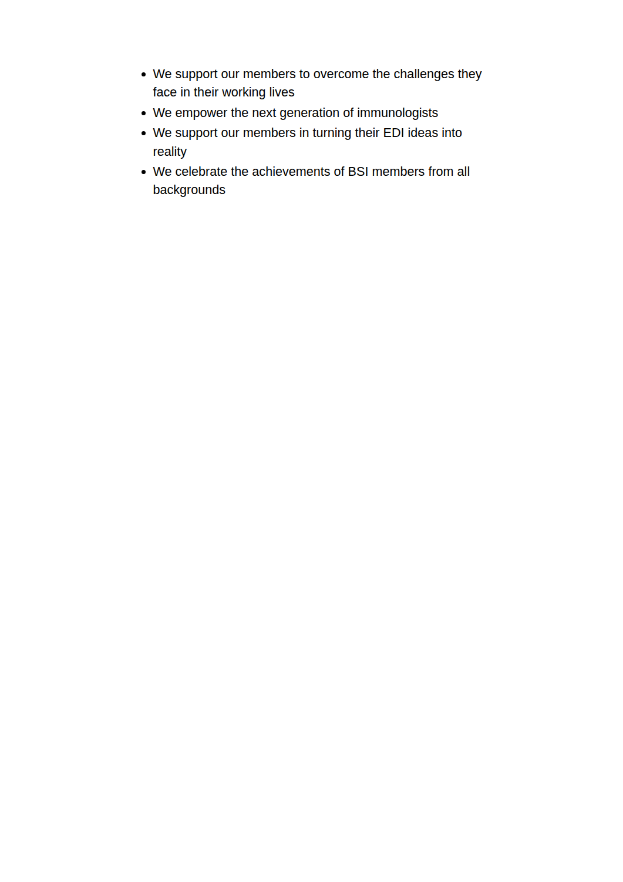We support our members to overcome the challenges they face in their working lives
We empower the next generation of immunologists
We support our members in turning their EDI ideas into reality
We celebrate the achievements of BSI members from all backgrounds